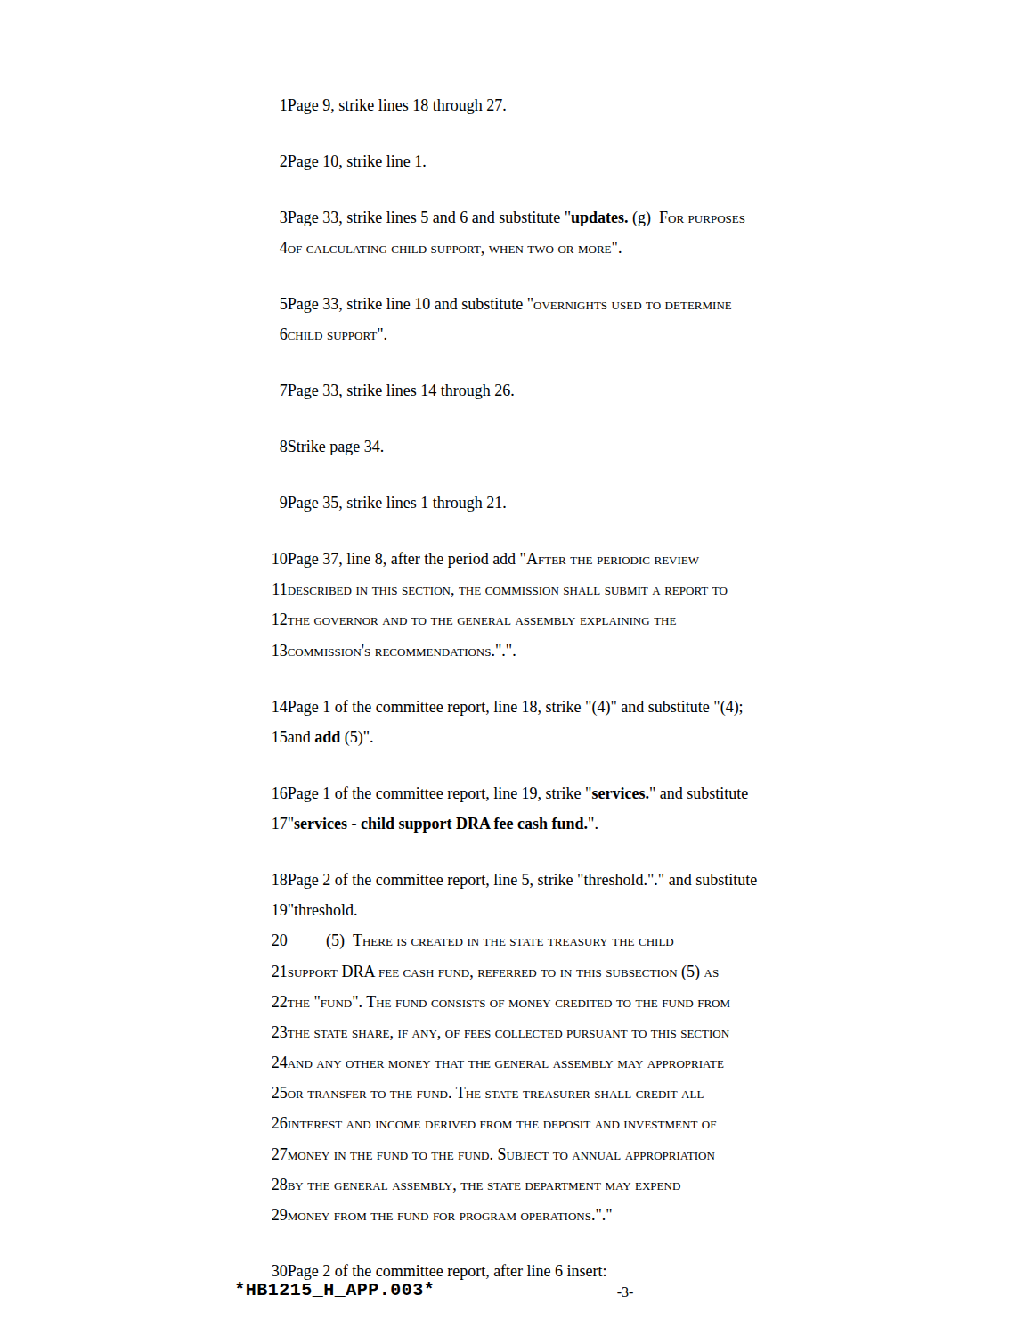| 1 | Page 9, strike lines 18 through 27. |
| 2 | Page 10, strike line 1. |
| 3 | Page 33, strike lines 5 and 6 and substitute " updates. (g) For purposes |
| 4 | of calculating child support, when two or more ". |
| 5 | Page 33, strike line 10 and substitute " overnights used to determine |
| 6 | child support ". |
| 7 | Page 33, strike lines 14 through 26. |
| 8 | Strike page 34. |
| 9 | Page 35, strike lines 1 through 21. |
| 10 | Page 37, line 8, after the period add " After the periodic review |
| 11 | described in this section, the commission shall submit a report to |
| 12 | the governor and to the general assembly explaining the |
| 13 | commission's recommendations .".". |
| 14 | Page 1 of the committee report, line 18, strike "(4)" and substitute "(4); |
| 15 | and add (5)". |
| 16 | Page 1 of the committee report, line 19, strike " services. " and substitute |
| 17 | " services - child support DRA fee cash fund. ". |
| 18 | Page 2 of the committee report, line 5, strike "threshold."." and substitute |
| 19 | "threshold. |
| 20 | (5) There is created in the state treasury the child |
| 21 | support DRA fee cash fund, referred to in this subsection (5) as |
| 22 | the "fund". The fund consists of money credited to the fund from |
| 23 | the state share, if any, of fees collected pursuant to this section |
| 24 | and any other money that the general assembly may appropriate |
| 25 | or transfer to the fund. The state treasurer shall credit all |
| 26 | interest and income derived from the deposit and investment of |
| 27 | money in the fund to the fund. Subject to annual appropriation |
| 28 | by the general assembly, the state department may expend |
| 29 | money from the fund for program operations ."." |
| 30 | Page 2 of the committee report, after line 6 insert: |
*HB1215_H_APP.003*
-3-